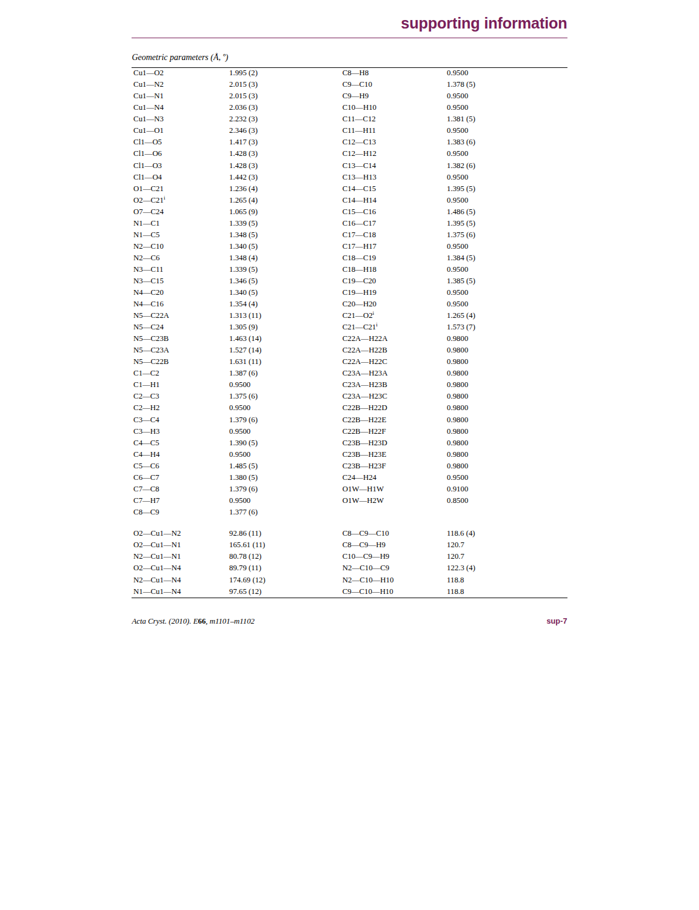supporting information
Geometric parameters (Å, º)
| Cu1—O2 | 1.995 (2) | C8—H8 | 0.9500 |
| Cu1—N2 | 2.015 (3) | C9—C10 | 1.378 (5) |
| Cu1—N1 | 2.015 (3) | C9—H9 | 0.9500 |
| Cu1—N4 | 2.036 (3) | C10—H10 | 0.9500 |
| Cu1—N3 | 2.232 (3) | C11—C12 | 1.381 (5) |
| Cu1—O1 | 2.346 (3) | C11—H11 | 0.9500 |
| Cl1—O5 | 1.417 (3) | C12—C13 | 1.383 (6) |
| Cl1—O6 | 1.428 (3) | C12—H12 | 0.9500 |
| Cl1—O3 | 1.428 (3) | C13—C14 | 1.382 (6) |
| Cl1—O4 | 1.442 (3) | C13—H13 | 0.9500 |
| O1—C21 | 1.236 (4) | C14—C15 | 1.395 (5) |
| O2—C21 i | 1.265 (4) | C14—H14 | 0.9500 |
| O7—C24 | 1.065 (9) | C15—C16 | 1.486 (5) |
| N1—C1 | 1.339 (5) | C16—C17 | 1.395 (5) |
| N1—C5 | 1.348 (5) | C17—C18 | 1.375 (6) |
| N2—C10 | 1.340 (5) | C17—H17 | 0.9500 |
| N2—C6 | 1.348 (4) | C18—C19 | 1.384 (5) |
| N3—C11 | 1.339 (5) | C18—H18 | 0.9500 |
| N3—C15 | 1.346 (5) | C19—C20 | 1.385 (5) |
| N4—C20 | 1.340 (5) | C19—H19 | 0.9500 |
| N4—C16 | 1.354 (4) | C20—H20 | 0.9500 |
| N5—C22A | 1.313 (11) | C21—O2 i | 1.265 (4) |
| N5—C24 | 1.305 (9) | C21—C21 i | 1.573 (7) |
| N5—C23B | 1.463 (14) | C22A—H22A | 0.9800 |
| N5—C23A | 1.527 (14) | C22A—H22B | 0.9800 |
| N5—C22B | 1.631 (11) | C22A—H22C | 0.9800 |
| C1—C2 | 1.387 (6) | C23A—H23A | 0.9800 |
| C1—H1 | 0.9500 | C23A—H23B | 0.9800 |
| C2—C3 | 1.375 (6) | C23A—H23C | 0.9800 |
| C2—H2 | 0.9500 | C22B—H22D | 0.9800 |
| C3—C4 | 1.379 (6) | C22B—H22E | 0.9800 |
| C3—H3 | 0.9500 | C22B—H22F | 0.9800 |
| C4—C5 | 1.390 (5) | C23B—H23D | 0.9800 |
| C4—H4 | 0.9500 | C23B—H23E | 0.9800 |
| C5—C6 | 1.485 (5) | C23B—H23F | 0.9800 |
| C6—C7 | 1.380 (5) | C24—H24 | 0.9500 |
| C7—C8 | 1.379 (6) | O1W—H1W | 0.9100 |
| C7—H7 | 0.9500 | O1W—H2W | 0.8500 |
| C8—C9 | 1.377 (6) | | |
| O2—Cu1—N2 | 92.86 (11) | C8—C9—C10 | 118.6 (4) |
| O2—Cu1—N1 | 165.61 (11) | C8—C9—H9 | 120.7 |
| N2—Cu1—N1 | 80.78 (12) | C10—C9—H9 | 120.7 |
| O2—Cu1—N4 | 89.79 (11) | N2—C10—C9 | 122.3 (4) |
| N2—Cu1—N4 | 174.69 (12) | N2—C10—H10 | 118.8 |
| N1—Cu1—N4 | 97.65 (12) | C9—C10—H10 | 118.8 |
Acta Cryst. (2010). E66, m1101–m1102
sup-7